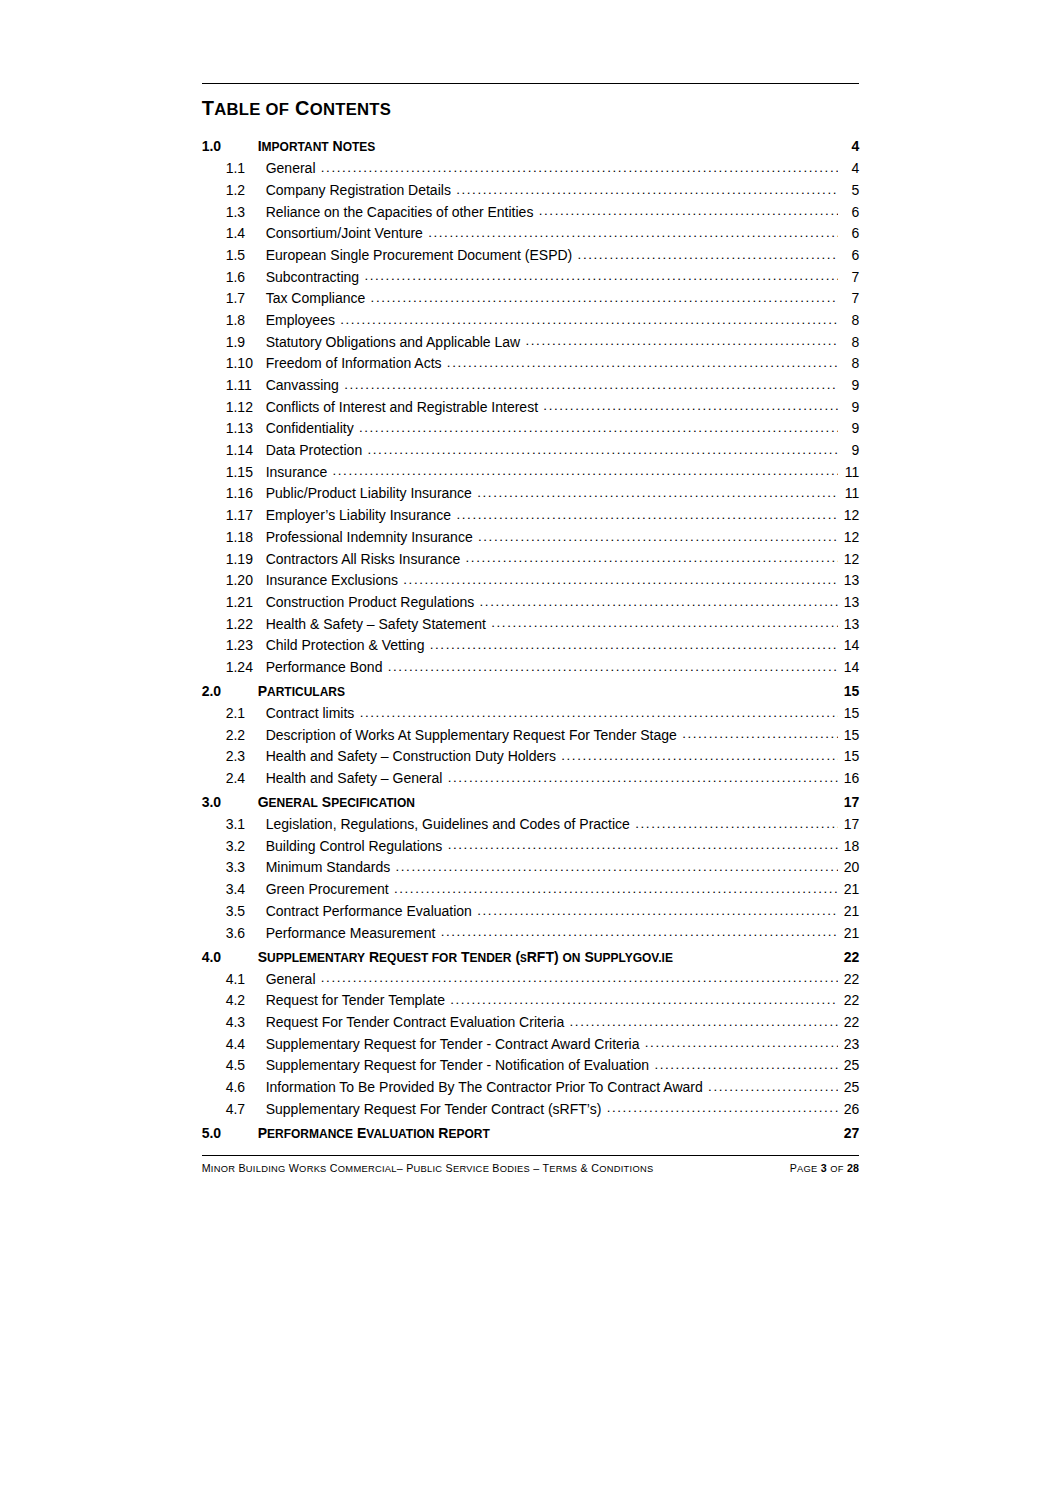TABLE OF CONTENTS
1.0 IMPORTANT NOTES 4
1.1 General .................................................................................................................................................. 4
1.2 Company Registration Details .............................................................................................................. 5
1.3 Reliance on the Capacities of other Entities ............................................................................. 6
1.4 Consortium/Joint Venture .................................................................................................... 6
1.5 European Single Procurement Document (ESPD) ..................................................................... 6
1.6 Subcontracting .................................................................................................................. 7
1.7 Tax Compliance ................................................................................................................. 7
1.8 Employees ....................................................................................................................... 8
1.9 Statutory Obligations and Applicable Law .................................................................................. 8
1.10 Freedom of Information Acts .............................................................................................. 8
1.11 Canvassing ....................................................................................................................... 9
1.12 Conflicts of Interest and Registrable Interest ............................................................................. 9
1.13 Confidentiality ................................................................................................................... 9
1.14 Data Protection ................................................................................................................. 9
1.15 Insurance ....................................................................................................................... 11
1.16 Public/Product Liability Insurance ....................................................................................... 11
1.17 Employer’s Liability Insurance .............................................................................................. 12
1.18 Professional Indemnity Insurance ....................................................................................... 12
1.19 Contractors All Risks Insurance .......................................................................................... 12
1.20 Insurance Exclusions ....................................................................................................... 13
1.21 Construction Product Regulations ....................................................................................... 13
1.22 Health & Safety – Safety Statement ..................................................................................... 13
1.23 Child Protection & Vetting .................................................................................................. 14
1.24 Performance Bond .......................................................................................................... 14
2.0 PARTICULARS 15
2.1 Contract limits ................................................................................................................... 15
2.2 Description of Works At Supplementary Request For Tender Stage ........................................... 15
2.3 Health and Safety – Construction Duty Holders ....................................................................... 15
2.4 Health and Safety – General .............................................................................................. 16
3.0 GENERAL SPECIFICATION 17
3.1 Legislation, Regulations, Guidelines and Codes of Practice ......................................................... 17
3.2 Building Control Regulations .............................................................................................. 18
3.3 Minimum Standards ........................................................................................................ 20
3.4 Green Procurement ........................................................................................................ 21
3.5 Contract Performance Evaluation ....................................................................................... 21
3.6 Performance Measurement .............................................................................................. 21
4.0 SUPPLEMENTARY REQUEST FOR TENDER (sRFT) ON SUPPLYGOV.IE 22
4.1 General .................................................................................................................................................. 22
4.2 Request for Tender Template ............................................................................................. 22
4.3 Request For Tender Contract Evaluation Criteria ..................................................................... 22
4.4 Supplementary Request for Tender - Contract Award Criteria ..................................................... 23
4.5 Supplementary Request for Tender - Notification of Evaluation .................................................. 25
4.6 Information To Be Provided By The Contractor Prior To Contract Award ..................................... 25
4.7 Supplementary Request For Tender Contract (sRFT’s) ............................................................. 26
5.0 PERFORMANCE EVALUATION REPORT 27
MINOR BUILDING WORKS COMMERCIAL– PUBLIC SERVICE BODIES – TERMS & CONDITIONS PAGE 3 OF 28